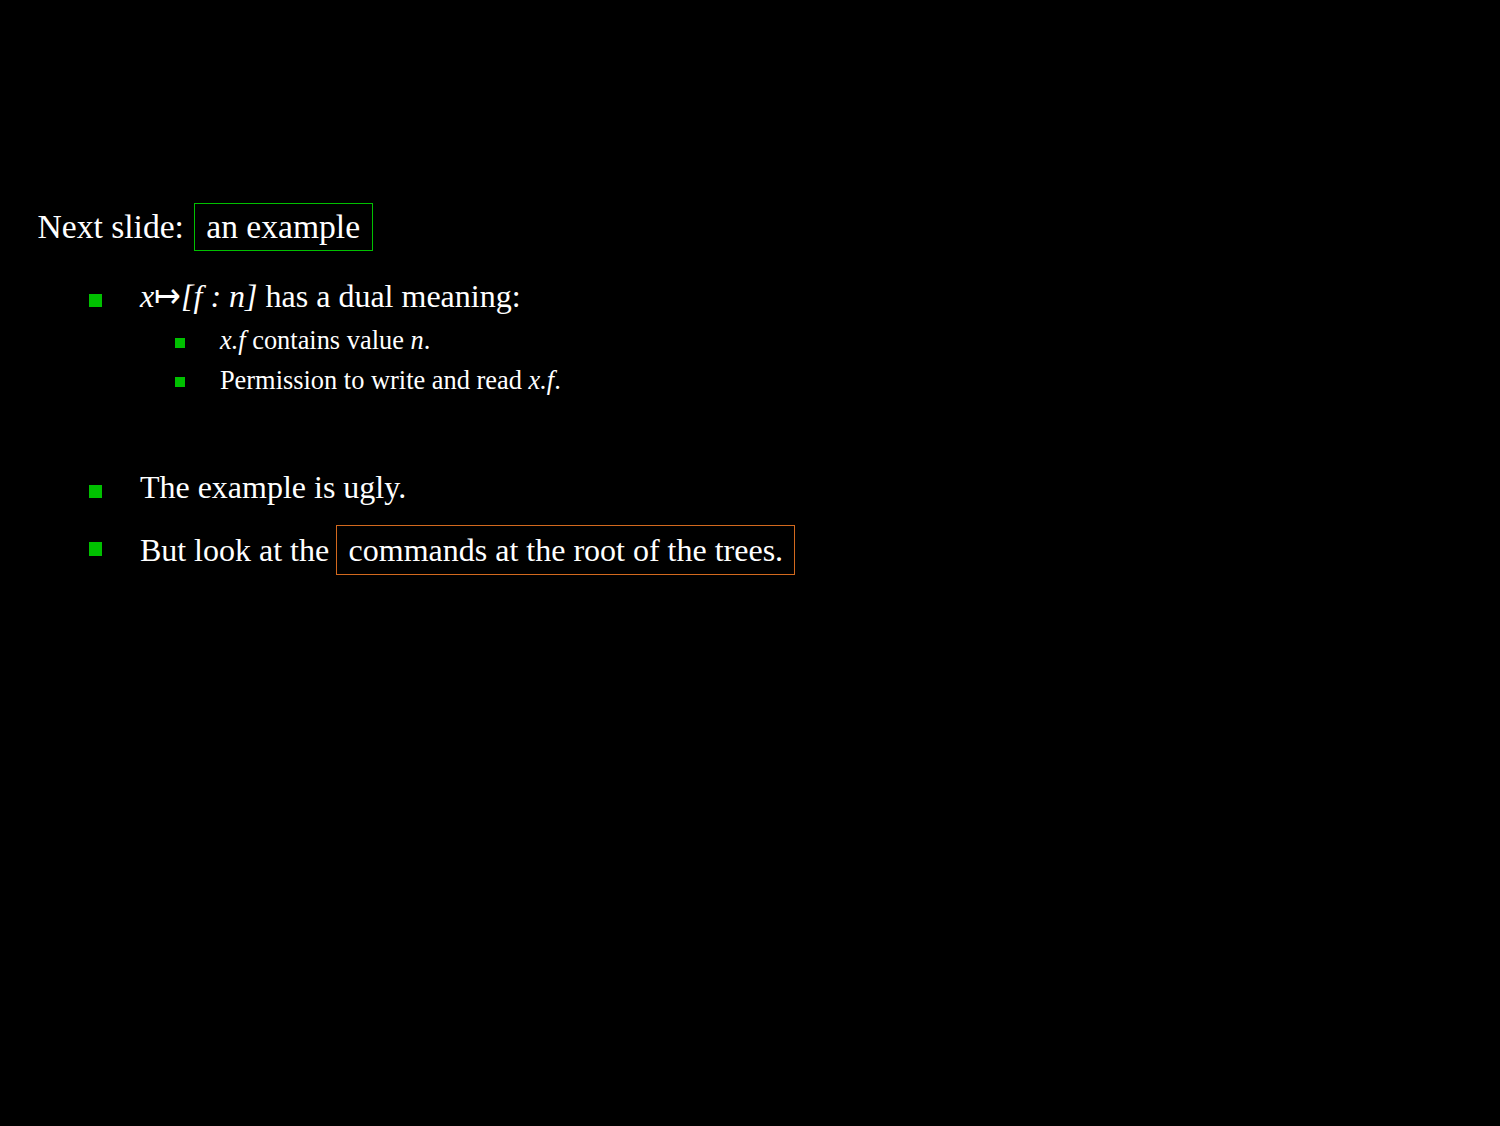Next slide: an example
x↦[f : n] has a dual meaning:
x.f contains value n.
Permission to write and read x.f.
The example is ugly.
But look at the commands at the root of the trees.